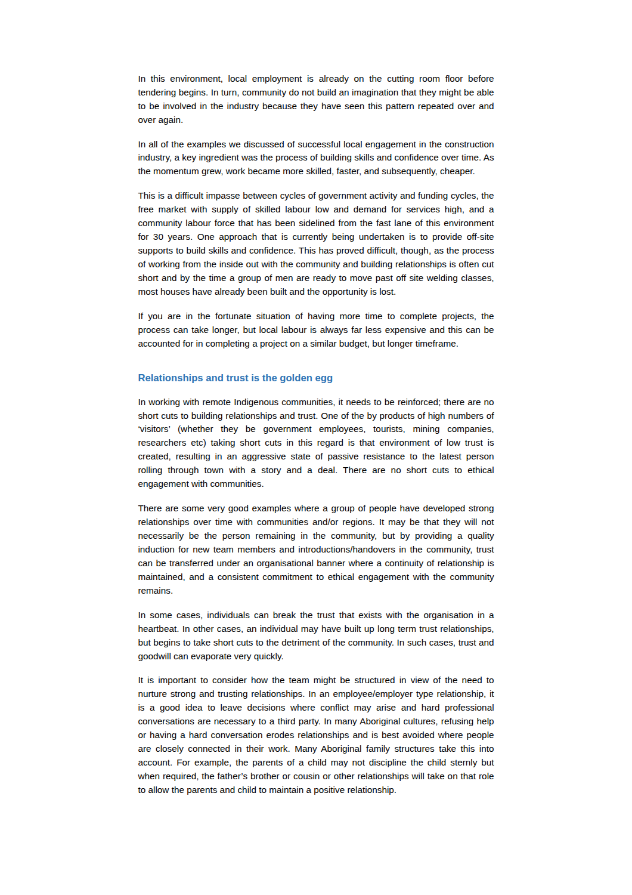In this environment, local employment is already on the cutting room floor before tendering begins. In turn, community do not build an imagination that they might be able to be involved in the industry because they have seen this pattern repeated over and over again.
In all of the examples we discussed of successful local engagement in the construction industry, a key ingredient was the process of building skills and confidence over time. As the momentum grew, work became more skilled, faster, and subsequently, cheaper.
This is a difficult impasse between cycles of government activity and funding cycles, the free market with supply of skilled labour low and demand for services high, and a community labour force that has been sidelined from the fast lane of this environment for 30 years. One approach that is currently being undertaken is to provide off-site supports to build skills and confidence. This has proved difficult, though, as the process of working from the inside out with the community and building relationships is often cut short and by the time a group of men are ready to move past off site welding classes, most houses have already been built and the opportunity is lost.
If you are in the fortunate situation of having more time to complete projects, the process can take longer, but local labour is always far less expensive and this can be accounted for in completing a project on a similar budget, but longer timeframe.
Relationships and trust is the golden egg
In working with remote Indigenous communities, it needs to be reinforced; there are no short cuts to building relationships and trust. One of the by products of high numbers of ‘visitors’ (whether they be government employees, tourists, mining companies, researchers etc) taking short cuts in this regard is that environment of low trust is created, resulting in an aggressive state of passive resistance to the latest person rolling through town with a story and a deal. There are no short cuts to ethical engagement with communities.
There are some very good examples where a group of people have developed strong relationships over time with communities and/or regions. It may be that they will not necessarily be the person remaining in the community, but by providing a quality induction for new team members and introductions/handovers in the community, trust can be transferred under an organisational banner where a continuity of relationship is maintained, and a consistent commitment to ethical engagement with the community remains.
In some cases, individuals can break the trust that exists with the organisation in a heartbeat. In other cases, an individual may have built up long term trust relationships, but begins to take short cuts to the detriment of the community. In such cases, trust and goodwill can evaporate very quickly.
It is important to consider how the team might be structured in view of the need to nurture strong and trusting relationships. In an employee/employer type relationship, it is a good idea to leave decisions where conflict may arise and hard professional conversations are necessary to a third party. In many Aboriginal cultures, refusing help or having a hard conversation erodes relationships and is best avoided where people are closely connected in their work. Many Aboriginal family structures take this into account. For example, the parents of a child may not discipline the child sternly but when required, the father’s brother or cousin or other relationships will take on that role to allow the parents and child to maintain a positive relationship.